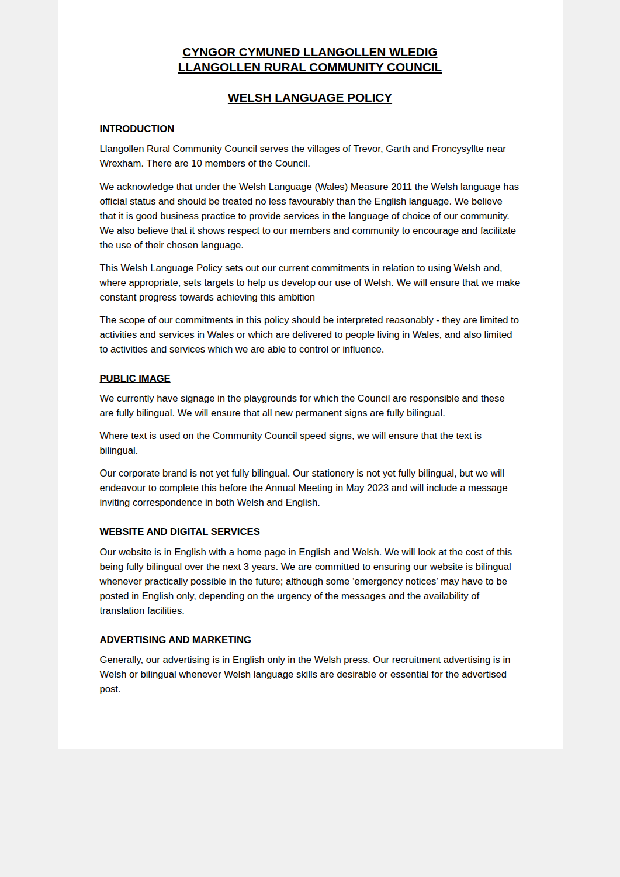CYNGOR CYMUNED LLANGOLLEN WLEDIG LLANGOLLEN RURAL COMMUNITY COUNCIL
WELSH LANGUAGE POLICY
INTRODUCTION
Llangollen Rural Community Council serves the villages of Trevor, Garth and Froncysyllte near Wrexham. There are 10 members of the Council.
We acknowledge that under the Welsh Language (Wales) Measure 2011 the Welsh language has official status and should be treated no less favourably than the English language. We believe that it is good business practice to provide services in the language of choice of our community. We also believe that it shows respect to our members and community to encourage and facilitate the use of their chosen language.
This Welsh Language Policy sets out our current commitments in relation to using Welsh and, where appropriate, sets targets to help us develop our use of Welsh. We will ensure that we make constant progress towards achieving this ambition
The scope of our commitments in this policy should be interpreted reasonably - they are limited to activities and services in Wales or which are delivered to people living in Wales, and also limited to activities and services which we are able to control or influence.
PUBLIC IMAGE
We currently have signage in the playgrounds for which the Council are responsible and these are fully bilingual. We will ensure that all new permanent signs are fully bilingual.
Where text is used on the Community Council speed signs, we will ensure that the text is bilingual.
Our corporate brand is not yet fully bilingual. Our stationery is not yet fully bilingual, but we will endeavour to complete this before the Annual Meeting in May 2023 and will include a message inviting correspondence in both Welsh and English.
WEBSITE AND DIGITAL SERVICES
Our website is in English with a home page in English and Welsh. We will look at the cost of this being fully bilingual over the next 3 years. We are committed to ensuring our website is bilingual whenever practically possible in the future; although some ‘emergency notices’ may have to be posted in English only, depending on the urgency of the messages and the availability of translation facilities.
ADVERTISING AND MARKETING
Generally, our advertising is in English only in the Welsh press. Our recruitment advertising is in Welsh or bilingual whenever Welsh language skills are desirable or essential for the advertised post.